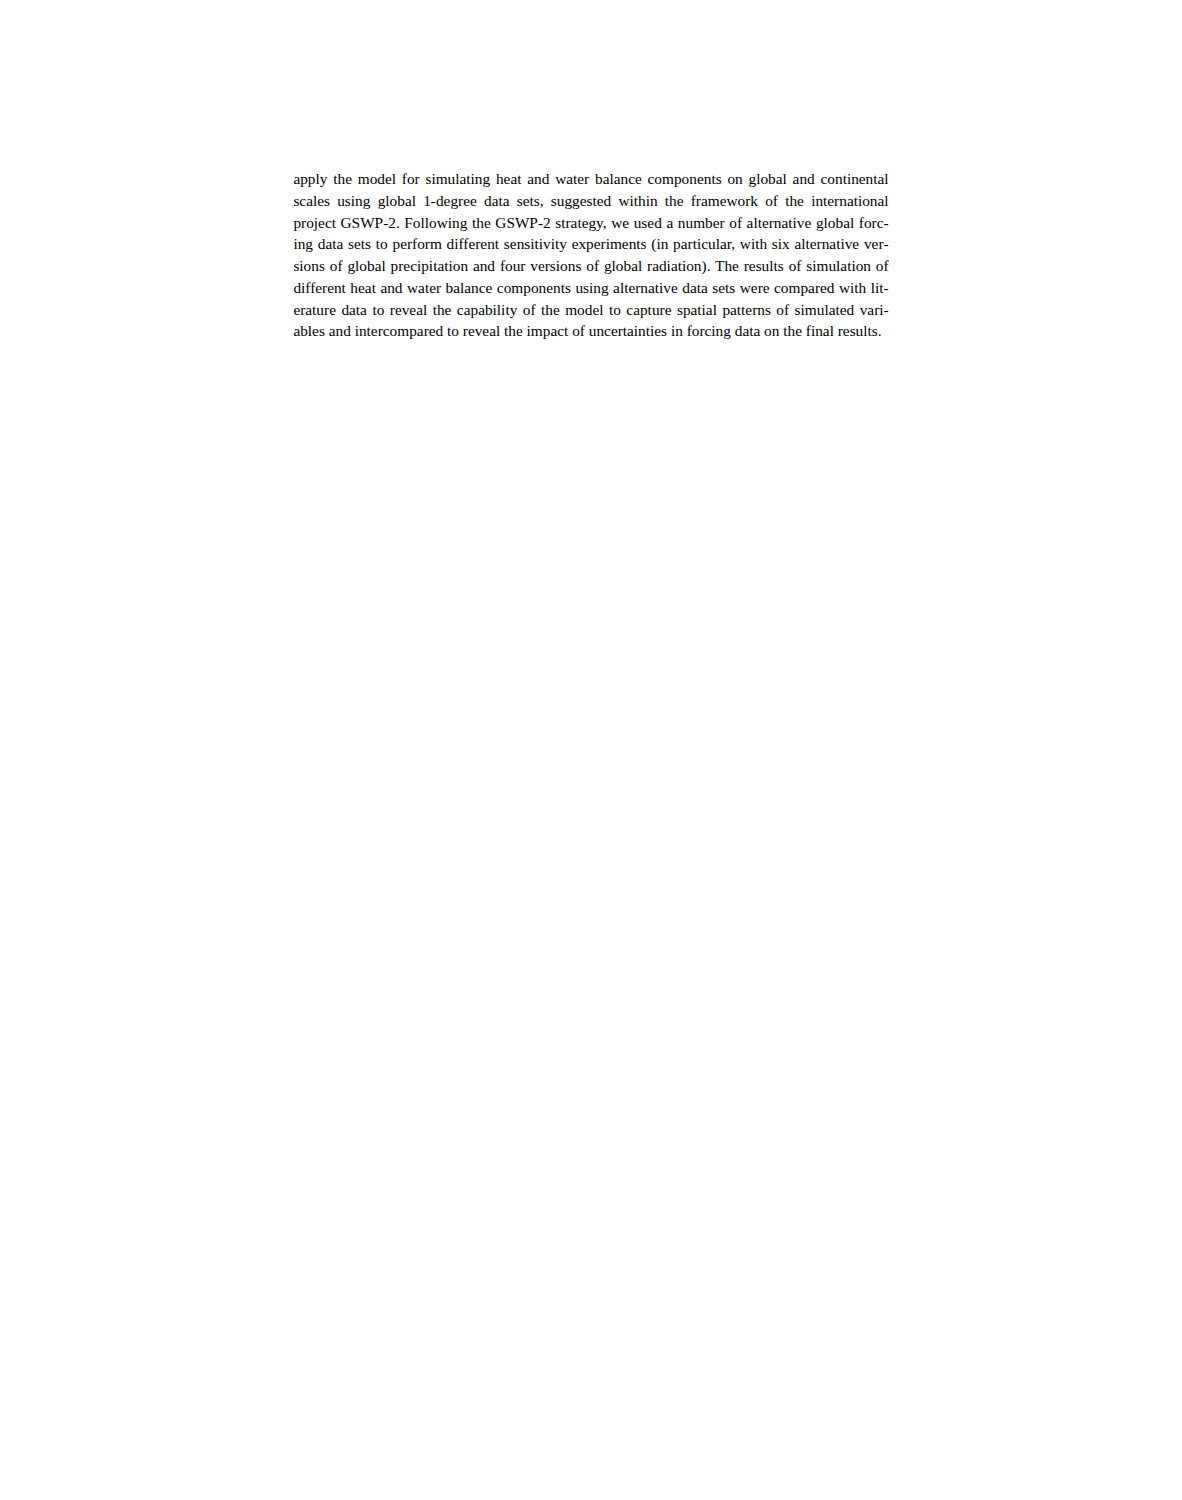apply the model for simulating heat and water balance components on global and continental scales using global 1-degree data sets, suggested within the framework of the international project GSWP-2. Following the GSWP-2 strategy, we used a number of alternative global forcing data sets to perform different sensitivity experiments (in particular, with six alternative versions of global precipitation and four versions of global radiation). The results of simulation of different heat and water balance components using alternative data sets were compared with literature data to reveal the capability of the model to capture spatial patterns of simulated variables and intercompared to reveal the impact of uncertainties in forcing data on the final results.